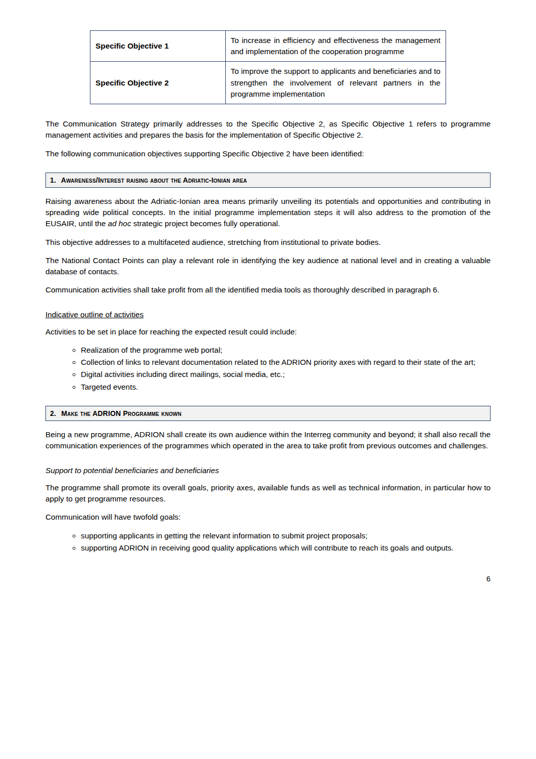| Specific Objective 1 | To increase in efficiency and effectiveness the management and implementation of the cooperation programme |
| Specific Objective 2 | To improve the support to applicants and beneficiaries and to strengthen the involvement of relevant partners in the programme implementation |
The Communication Strategy primarily addresses to the Specific Objective 2, as Specific Objective 1 refers to programme management activities and prepares the basis for the implementation of Specific Objective 2.
The following communication objectives supporting Specific Objective 2 have been identified:
1. Awareness/Interest raising about the Adriatic-Ionian area
Raising awareness about the Adriatic-Ionian area means primarily unveiling its potentials and opportunities and contributing in spreading wide political concepts. In the initial programme implementation steps it will also address to the promotion of the EUSAIR, until the ad hoc strategic project becomes fully operational.
This objective addresses to a multifaceted audience, stretching from institutional to private bodies.
The National Contact Points can play a relevant role in identifying the key audience at national level and in creating a valuable database of contacts.
Communication activities shall take profit from all the identified media tools as thoroughly described in paragraph 6.
Indicative outline of activities
Activities to be set in place for reaching the expected result could include:
Realization of the programme web portal;
Collection of links to relevant documentation related to the ADRION priority axes with regard to their state of the art;
Digital activities including direct mailings, social media, etc.;
Targeted events.
2. Make the ADRION Programme known
Being a new programme, ADRION shall create its own audience within the Interreg community and beyond; it shall also recall the communication experiences of the programmes which operated in the area to take profit from previous outcomes and challenges.
Support to potential beneficiaries and beneficiaries
The programme shall promote its overall goals, priority axes, available funds as well as technical information, in particular how to apply to get programme resources.
Communication will have twofold goals:
supporting applicants in getting the relevant information to submit project proposals;
supporting ADRION in receiving good quality applications which will contribute to reach its goals and outputs.
6